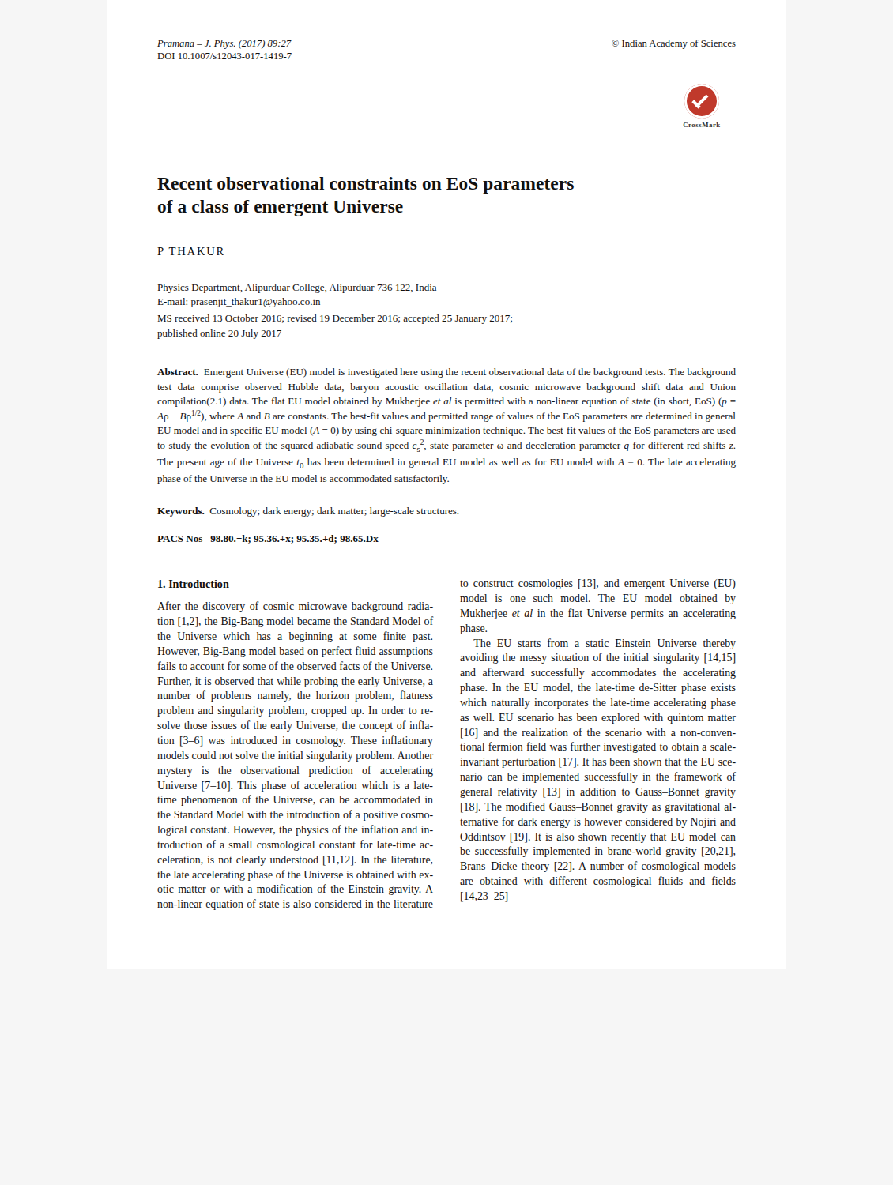Pramana – J. Phys. (2017) 89:27
DOI 10.1007/s12043-017-1419-7
© Indian Academy of Sciences
CrossMark
Recent observational constraints on EoS parameters
of a class of emergent Universe
P THAKUR
Physics Department, Alipurduar College, Alipurduar 736 122, India
E-mail: prasenjit_thakur1@yahoo.co.in
MS received 13 October 2016; revised 19 December 2016; accepted 25 January 2017;
published online 20 July 2017
Abstract. Emergent Universe (EU) model is investigated here using the recent observational data of the background tests. The background test data comprise observed Hubble data, baryon acoustic oscillation data, cosmic microwave background shift data and Union compilation(2.1) data. The flat EU model obtained by Mukherjee et al is permitted with a non-linear equation of state (in short, EoS) (p = Aρ − Bρ1/2), where A and B are constants. The best-fit values and permitted range of values of the EoS parameters are determined in general EU model and in specific EU model (A = 0) by using chi-square minimization technique. The best-fit values of the EoS parameters are used to study the evolution of the squared adiabatic sound speed cs2, state parameter ω and deceleration parameter q for different red-shifts z. The present age of the Universe t0 has been determined in general EU model as well as for EU model with A = 0. The late accelerating phase of the Universe in the EU model is accommodated satisfactorily.
Keywords. Cosmology; dark energy; dark matter; large-scale structures.
PACS Nos 98.80.−k; 95.36.+x; 95.35.+d; 98.65.Dx
1. Introduction
After the discovery of cosmic microwave background radiation [1,2], the Big-Bang model became the Standard Model of the Universe which has a beginning at some finite past. However, Big-Bang model based on perfect fluid assumptions fails to account for some of the observed facts of the Universe. Further, it is observed that while probing the early Universe, a number of problems namely, the horizon problem, flatness problem and singularity problem, cropped up. In order to resolve those issues of the early Universe, the concept of inflation [3–6] was introduced in cosmology. These inflationary models could not solve the initial singularity problem. Another mystery is the observational prediction of accelerating Universe [7–10]. This phase of acceleration which is a late-time phenomenon of the Universe, can be accommodated in the Standard Model with the introduction of a positive cosmological constant. However, the physics of the inflation and introduction of a small cosmological constant for late-time acceleration, is not clearly understood [11,12]. In the literature, the late accelerating phase of the Universe is obtained with exotic matter or with a modification of the Einstein gravity. A non-linear equation of state is also considered in the literature to construct cosmologies [13], and emergent Universe (EU) model is one such model. The EU model obtained by Mukherjee et al in the flat Universe permits an accelerating phase.
The EU starts from a static Einstein Universe thereby avoiding the messy situation of the initial singularity [14,15] and afterward successfully accommodates the accelerating phase. In the EU model, the late-time de-Sitter phase exists which naturally incorporates the late-time accelerating phase as well. EU scenario has been explored with quintom matter [16] and the realization of the scenario with a non-conventional fermion field was further investigated to obtain a scale-invariant perturbation [17]. It has been shown that the EU scenario can be implemented successfully in the framework of general relativity [13] in addition to Gauss–Bonnet gravity [18]. The modified Gauss–Bonnet gravity as gravitational alternative for dark energy is however considered by Nojiri and Oddintsov [19]. It is also shown recently that EU model can be successfully implemented in brane-world gravity [20,21], Brans–Dicke theory [22]. A number of cosmological models are obtained with different cosmological fluids and fields [14,23–25]